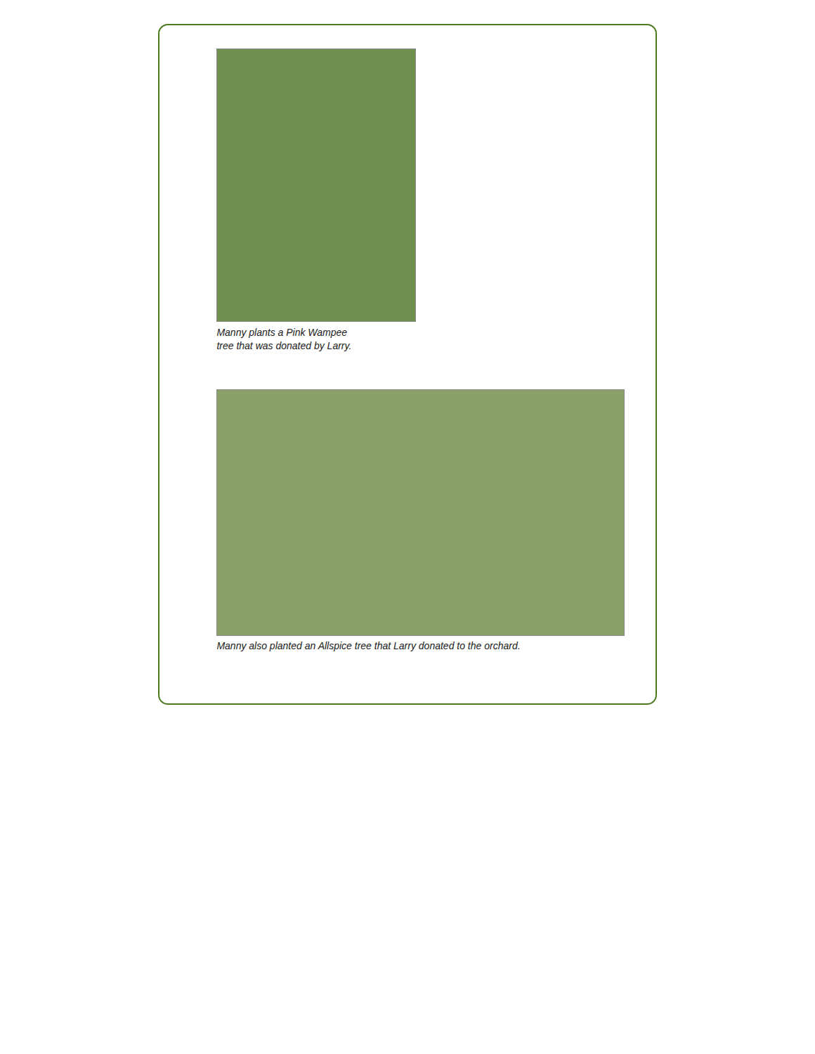Manny plants a Pink Wampee
tree that was donated by Larry.
Manny also planted an Allspice tree that Larry donated to the orchard.